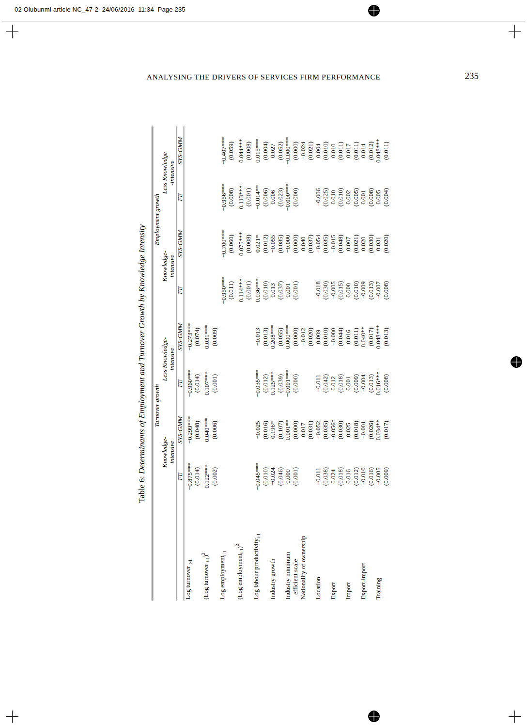02 Olubunmi article NC_47-2 24/06/2016 11:34 Page 235
Analysing the Drivers of Services Firm Performance
235
Table 6: Determinants of Employment and Turnover Growth by Knowledge Intensity
| | Turnover growth | Employment growth |
| | Knowledge- intensive | Less Knowledge- intensive | Knowledge- intensive | Less Knowledge -intensive |
| | FE | SYS-GMM | FE | SYS-GMM | FE | SYS-GMM | FE | SYS-GMM |
| Log turnover t-1 | −0.875*** | −0.299*** | −0.960*** | −0.273*** | | | | |
| | (0.014) | (0.048) | (0.014) | (0.074) | | | | |
| (Log turnover t-1 ) 2 | 0.122*** | 0.040*** | 0.107*** | 0.031*** | | | | |
| | (0.002) | (0.006) | (0.001) | (0.009) | | | | |
| Log employment t-1 | | | | | −0.950*** | −0.700*** | −0.956*** | −0.407*** |
| | | | | | (0.011) | (0.060) | (0.008) | (0.059) |
| (Log employment t-1 ) 2 | | | | | 0.114*** | 0.075*** | 0.113*** | 0.044*** |
| | | | | | (0.001) | (0.008) | (0.001) | (0.008) |
| Log labour productivity t-1 | −0.045*** | −0.025 | −0.035*** | −0.013 | 0.036*** | 0.021* | −0.014** | 0.015*** |
| | (0.010) | (0.016) | (0.012) | (0.013) | (0.010) | (0.012) | (0.006) | (0.004) |
| Industry growth | −0.024 | 0.196* | 0.125*** | 0.208*** | 0.013 | −0.055 | 0.006 | 0.027 |
| | (0.046) | (0.107) | (0.039) | (0.055) | (0.037) | (0.085) | (0.023) | (0.052) |
| Industry minimum | 0.000 | 0.001** | −0.001*** | 0.000*** | 0.001 | −0.000 | −0.000*** | −0.000*** |
| efficient scale | (0.001) | (0.000) | (0.000) | (0.000) | (0.001) | (0.000) | (0.000) | (0.000) |
| Nationality of ownership | | 0.017 | | −0.012 | | 0.040 | | −0.024 |
| | | (0.031) | | (0.020) | | (0.037) | | (0.021) |
| Location | −0.011 | −0.052 | −0.011 | 0.009 | −0.018 | −0.054 | −0.006 | 0.004 |
| | (0.038) | (0.035) | (0.042) | (0.010) | (0.030) | (0.035) | (0.025) | (0.010) |
| Export | 0.024 | −0.056* | 0.012 | −0.000 | −0.005 | −0.015 | 0.010 | 0.010 |
| | (0.018) | (0.030) | (0.018) | (0.044) | (0.015) | (0.048) | (0.010) | (0.011) |
| Import | 0.016 | 0.025 | 0.001 | 0.016 | 0.000 | 0.007 | 0.002 | 0.017 |
| | (0.012) | (0.018) | (0.009) | (0.011) | (0.010) | (0.021) | (0.005) | (0.011) |
| Export-import | −0.010 | −0.001 | −0.004 | 0.040** | −0.009 | 0.020 | 0.001 | 0.014 |
| | (0.016) | (0.026) | (0.013) | (0.017) | (0.013) | (0.030) | (0.008) | (0.012) |
| Training | −0.005 | 0.034** | 0.016*** | 0.048*** | −0.007 | 0.031 | 0.005 | 0.048*** |
| | (0.009) | (0.017) | (0.008) | (0.013) | (0.008) | (0.020) | (0.004) | (0.011) |